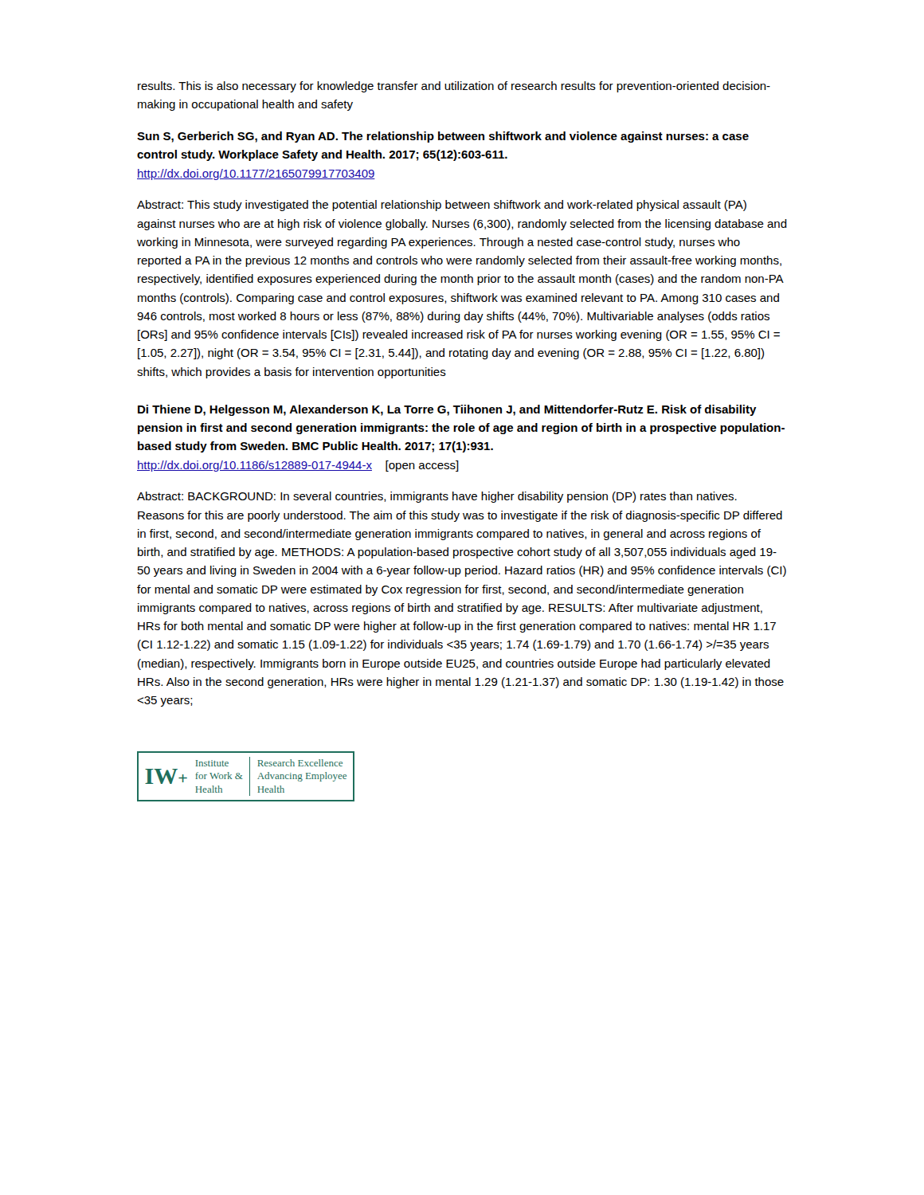results. This is also necessary for knowledge transfer and utilization of research results for prevention-oriented decision-making in occupational health and safety
Sun S, Gerberich SG, and Ryan AD. The relationship between shiftwork and violence against nurses: a case control study. Workplace Safety and Health. 2017; 65(12):603-611.
http://dx.doi.org/10.1177/2165079917703409
Abstract: This study investigated the potential relationship between shiftwork and work-related physical assault (PA) against nurses who are at high risk of violence globally. Nurses (6,300), randomly selected from the licensing database and working in Minnesota, were surveyed regarding PA experiences. Through a nested case-control study, nurses who reported a PA in the previous 12 months and controls who were randomly selected from their assault-free working months, respectively, identified exposures experienced during the month prior to the assault month (cases) and the random non-PA months (controls). Comparing case and control exposures, shiftwork was examined relevant to PA. Among 310 cases and 946 controls, most worked 8 hours or less (87%, 88%) during day shifts (44%, 70%). Multivariable analyses (odds ratios [ORs] and 95% confidence intervals [CIs]) revealed increased risk of PA for nurses working evening (OR = 1.55, 95% CI = [1.05, 2.27]), night (OR = 3.54, 95% CI = [2.31, 5.44]), and rotating day and evening (OR = 2.88, 95% CI = [1.22, 6.80]) shifts, which provides a basis for intervention opportunities
Di Thiene D, Helgesson M, Alexanderson K, La Torre G, Tiihonen J, and Mittendorfer-Rutz E. Risk of disability pension in first and second generation immigrants: the role of age and region of birth in a prospective population-based study from Sweden. BMC Public Health. 2017; 17(1):931.
http://dx.doi.org/10.1186/s12889-017-4944-x [open access]
Abstract: BACKGROUND: In several countries, immigrants have higher disability pension (DP) rates than natives. Reasons for this are poorly understood. The aim of this study was to investigate if the risk of diagnosis-specific DP differed in first, second, and second/intermediate generation immigrants compared to natives, in general and across regions of birth, and stratified by age. METHODS: A population-based prospective cohort study of all 3,507,055 individuals aged 19-50 years and living in Sweden in 2004 with a 6-year follow-up period. Hazard ratios (HR) and 95% confidence intervals (CI) for mental and somatic DP were estimated by Cox regression for first, second, and second/intermediate generation immigrants compared to natives, across regions of birth and stratified by age. RESULTS: After multivariate adjustment, HRs for both mental and somatic DP were higher at follow-up in the first generation compared to natives: mental HR 1.17 (CI 1.12-1.22) and somatic 1.15 (1.09-1.22) for individuals <35 years; 1.74 (1.69-1.79) and 1.70 (1.66-1.74) >/=35 years (median), respectively. Immigrants born in Europe outside EU25, and countries outside Europe had particularly elevated HRs. Also in the second generation, HRs were higher in mental 1.29 (1.21-1.37) and somatic DP: 1.30 (1.19-1.42) in those <35 years;
IW+
Institute
for Work &
Health
Research Excellence
Advancing Employee
Health